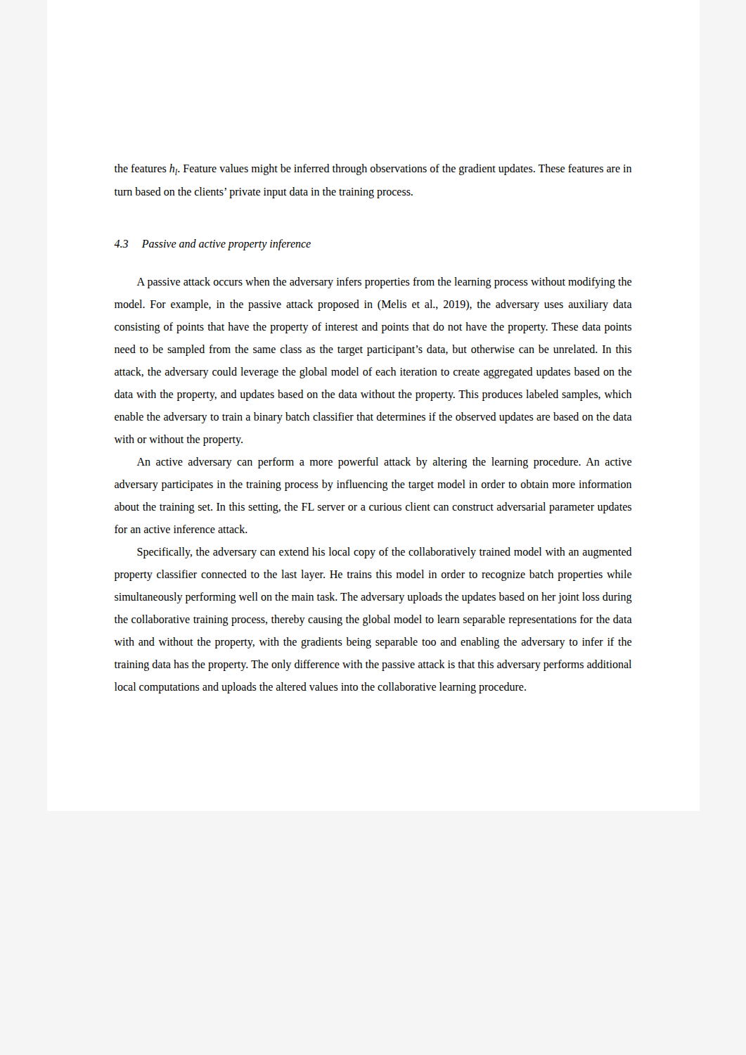the features hl. Feature values might be inferred through observations of the gradient updates. These features are in turn based on the clients’ private input data in the training process.
4.3 Passive and active property inference
A passive attack occurs when the adversary infers properties from the learning process without modifying the model. For example, in the passive attack proposed in (Melis et al., 2019), the adversary uses auxiliary data consisting of points that have the property of interest and points that do not have the property. These data points need to be sampled from the same class as the target participant’s data, but otherwise can be unrelated. In this attack, the adversary could leverage the global model of each iteration to create aggregated updates based on the data with the property, and updates based on the data without the property. This produces labeled samples, which enable the adversary to train a binary batch classifier that determines if the observed updates are based on the data with or without the property.
An active adversary can perform a more powerful attack by altering the learning procedure. An active adversary participates in the training process by influencing the target model in order to obtain more information about the training set. In this setting, the FL server or a curious client can construct adversarial parameter updates for an active inference attack.
Specifically, the adversary can extend his local copy of the collaboratively trained model with an augmented property classifier connected to the last layer. He trains this model in order to recognize batch properties while simultaneously performing well on the main task. The adversary uploads the updates based on her joint loss during the collaborative training process, thereby causing the global model to learn separable representations for the data with and without the property, with the gradients being separable too and enabling the adversary to infer if the training data has the property. The only difference with the passive attack is that this adversary performs additional local computations and uploads the altered values into the collaborative learning procedure.